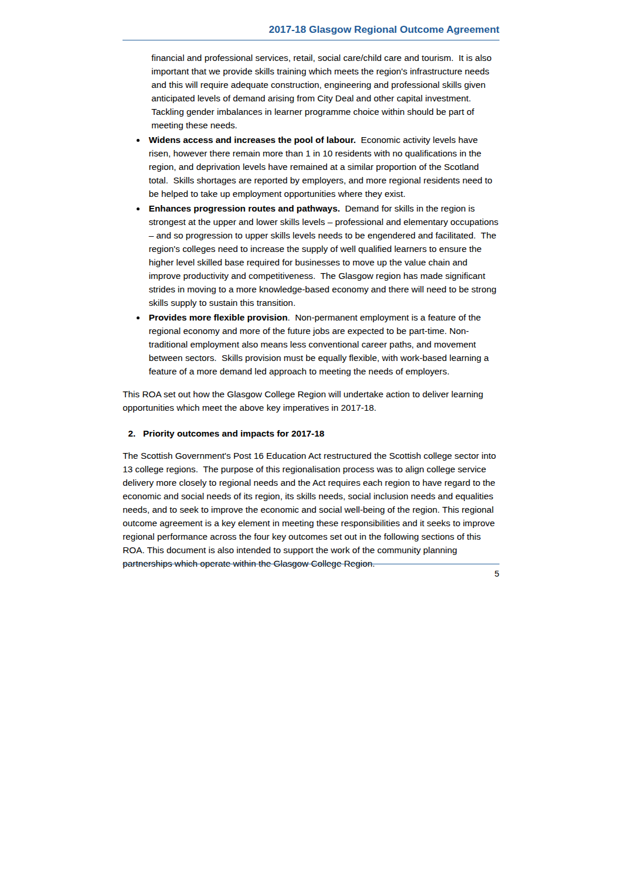2017-18 Glasgow Regional Outcome Agreement
financial and professional services, retail, social care/child care and tourism. It is also important that we provide skills training which meets the region's infrastructure needs and this will require adequate construction, engineering and professional skills given anticipated levels of demand arising from City Deal and other capital investment. Tackling gender imbalances in learner programme choice within should be part of meeting these needs.
Widens access and increases the pool of labour. Economic activity levels have risen, however there remain more than 1 in 10 residents with no qualifications in the region, and deprivation levels have remained at a similar proportion of the Scotland total. Skills shortages are reported by employers, and more regional residents need to be helped to take up employment opportunities where they exist.
Enhances progression routes and pathways. Demand for skills in the region is strongest at the upper and lower skills levels – professional and elementary occupations – and so progression to upper skills levels needs to be engendered and facilitated. The region's colleges need to increase the supply of well qualified learners to ensure the higher level skilled base required for businesses to move up the value chain and improve productivity and competitiveness. The Glasgow region has made significant strides in moving to a more knowledge-based economy and there will need to be strong skills supply to sustain this transition.
Provides more flexible provision. Non-permanent employment is a feature of the regional economy and more of the future jobs are expected to be part-time. Non-traditional employment also means less conventional career paths, and movement between sectors. Skills provision must be equally flexible, with work-based learning a feature of a more demand led approach to meeting the needs of employers.
This ROA set out how the Glasgow College Region will undertake action to deliver learning opportunities which meet the above key imperatives in 2017-18.
2. Priority outcomes and impacts for 2017-18
The Scottish Government's Post 16 Education Act restructured the Scottish college sector into 13 college regions. The purpose of this regionalisation process was to align college service delivery more closely to regional needs and the Act requires each region to have regard to the economic and social needs of its region, its skills needs, social inclusion needs and equalities needs, and to seek to improve the economic and social well-being of the region. This regional outcome agreement is a key element in meeting these responsibilities and it seeks to improve regional performance across the four key outcomes set out in the following sections of this ROA. This document is also intended to support the work of the community planning partnerships which operate within the Glasgow College Region.
5